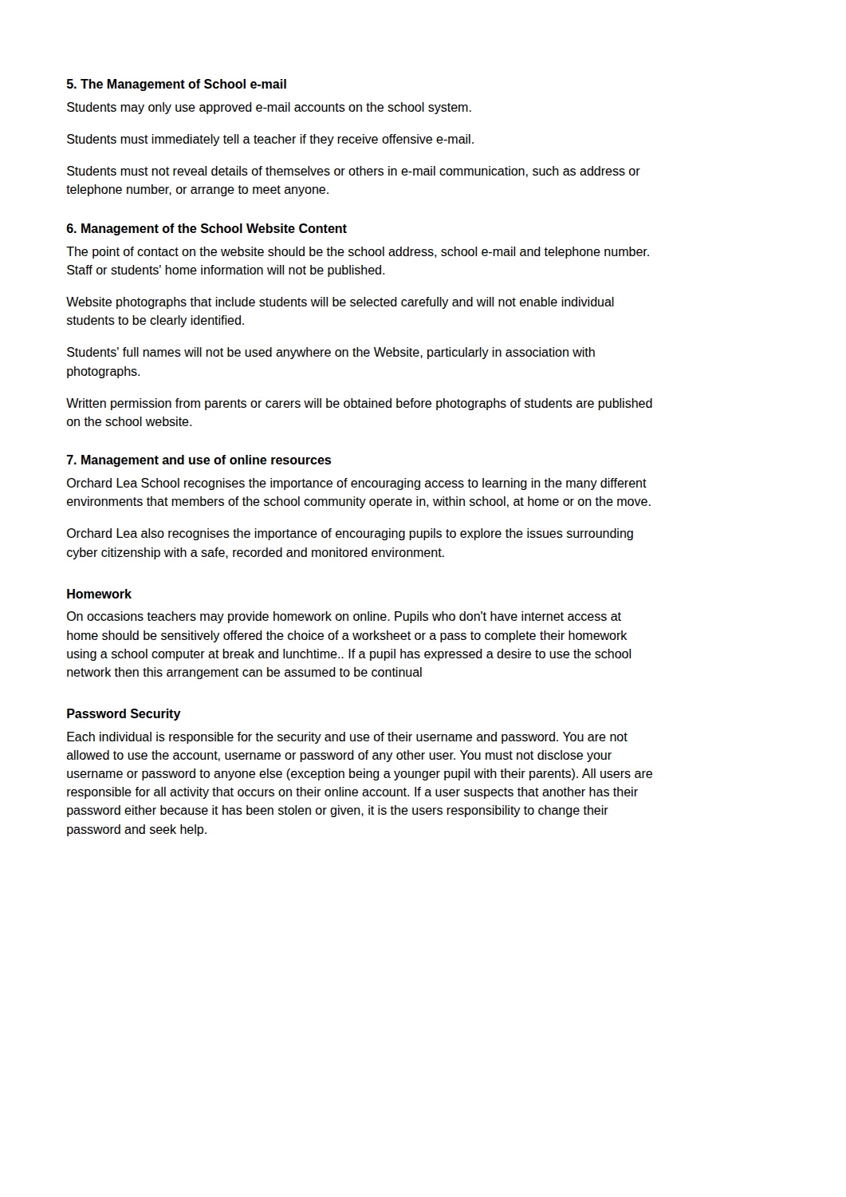5. The Management of School e-mail
Students may only use approved e-mail accounts on the school system.
Students must immediately tell a teacher if they receive offensive e-mail.
Students must not reveal details of themselves or others in e-mail communication, such as address or telephone number, or arrange to meet anyone.
6. Management of the School Website Content
The point of contact on the website should be the school address, school e-mail and telephone number. Staff or students' home information will not be published.
Website photographs that include students will be selected carefully and will not enable individual students to be clearly identified.
Students' full names will not be used anywhere on the Website, particularly in association with photographs.
Written permission from parents or carers will be obtained before photographs of students are published on the school website.
7. Management and use of online resources
Orchard Lea School recognises the importance of encouraging access to learning in the many different environments that members of the school community operate in, within school, at home or on the move.
Orchard Lea also recognises the importance of encouraging pupils to explore the issues surrounding cyber citizenship with a safe, recorded and monitored environment.
Homework
On occasions teachers may provide homework on online. Pupils who don't have internet access at home should be sensitively offered the choice of a worksheet or a pass to complete their homework using a school computer at break and lunchtime.. If a pupil has expressed a desire to use the school network then this arrangement can be assumed to be continual
Password Security
Each individual is responsible for the security and use of their username and password. You are not allowed to use the account, username or password of any other user. You must not disclose your username or password to anyone else (exception being a younger pupil with their parents). All users are responsible for all activity that occurs on their online account. If a user suspects that another has their password either because it has been stolen or given, it is the users responsibility to change their password and seek help.